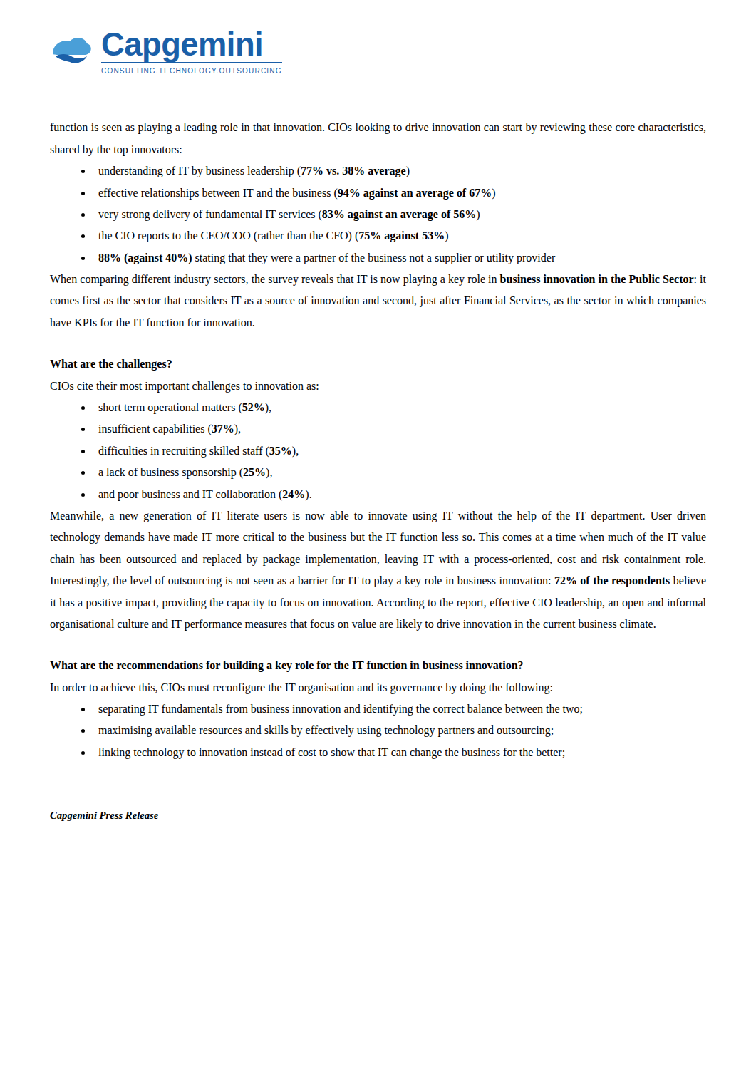Capgemini
CONSULTING.TECHNOLOGY.OUTSOURCING
function is seen as playing a leading role in that innovation. CIOs looking to drive innovation can start by reviewing these core characteristics, shared by the top innovators:
understanding of IT by business leadership (77% vs. 38% average)
effective relationships between IT and the business (94% against an average of 67%)
very strong delivery of fundamental IT services (83% against an average of 56%)
the CIO reports to the CEO/COO (rather than the CFO) (75% against 53%)
88% (against 40%) stating that they were a partner of the business not a supplier or utility provider
When comparing different industry sectors, the survey reveals that IT is now playing a key role in business innovation in the Public Sector: it comes first as the sector that considers IT as a source of innovation and second, just after Financial Services, as the sector in which companies have KPIs for the IT function for innovation.
What are the challenges?
CIOs cite their most important challenges to innovation as:
short term operational matters (52%),
insufficient capabilities (37%),
difficulties in recruiting skilled staff (35%),
a lack of business sponsorship (25%),
and poor business and IT collaboration (24%).
Meanwhile, a new generation of IT literate users is now able to innovate using IT without the help of the IT department. User driven technology demands have made IT more critical to the business but the IT function less so. This comes at a time when much of the IT value chain has been outsourced and replaced by package implementation, leaving IT with a process-oriented, cost and risk containment role. Interestingly, the level of outsourcing is not seen as a barrier for IT to play a key role in business innovation: 72% of the respondents believe it has a positive impact, providing the capacity to focus on innovation. According to the report, effective CIO leadership, an open and informal organisational culture and IT performance measures that focus on value are likely to drive innovation in the current business climate.
What are the recommendations for building a key role for the IT function in business innovation?
In order to achieve this, CIOs must reconfigure the IT organisation and its governance by doing the following:
separating IT fundamentals from business innovation and identifying the correct balance between the two;
maximising available resources and skills by effectively using technology partners and outsourcing;
linking technology to innovation instead of cost to show that IT can change the business for the better;
Capgemini Press Release